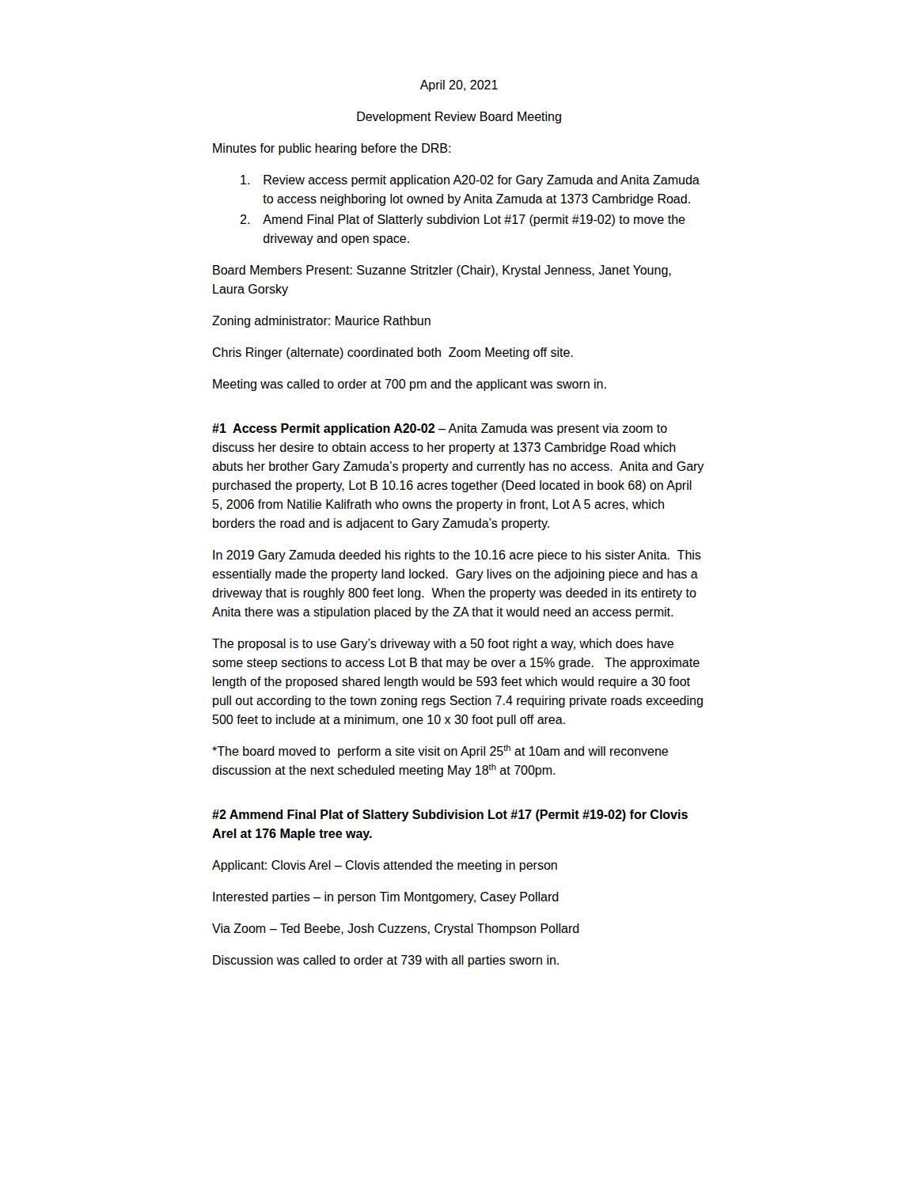April 20, 2021
Development Review Board Meeting
Minutes for public hearing before the DRB:
Review access permit application A20-02 for Gary Zamuda and Anita Zamuda to access neighboring lot owned by Anita Zamuda at 1373 Cambridge Road.
Amend Final Plat of Slatterly subdivion Lot #17 (permit #19-02) to move the driveway and open space.
Board Members Present: Suzanne Stritzler (Chair), Krystal Jenness, Janet Young, Laura Gorsky
Zoning administrator: Maurice Rathbun
Chris Ringer (alternate) coordinated both Zoom Meeting off site.
Meeting was called to order at 700 pm and the applicant was sworn in.
#1 Access Permit application A20-02 – Anita Zamuda was present via zoom to discuss her desire to obtain access to her property at 1373 Cambridge Road which abuts her brother Gary Zamuda’s property and currently has no access. Anita and Gary purchased the property, Lot B 10.16 acres together (Deed located in book 68) on April 5, 2006 from Natilie Kalifrath who owns the property in front, Lot A 5 acres, which borders the road and is adjacent to Gary Zamuda’s property.
In 2019 Gary Zamuda deeded his rights to the 10.16 acre piece to his sister Anita. This essentially made the property land locked. Gary lives on the adjoining piece and has a driveway that is roughly 800 feet long. When the property was deeded in its entirety to Anita there was a stipulation placed by the ZA that it would need an access permit.
The proposal is to use Gary’s driveway with a 50 foot right a way, which does have some steep sections to access Lot B that may be over a 15% grade. The approximate length of the proposed shared length would be 593 feet which would require a 30 foot pull out according to the town zoning regs Section 7.4 requiring private roads exceeding 500 feet to include at a minimum, one 10 x 30 foot pull off area.
*The board moved to perform a site visit on April 25th at 10am and will reconvene discussion at the next scheduled meeting May 18th at 700pm.
#2 Ammend Final Plat of Slattery Subdivision Lot #17 (Permit #19-02) for Clovis Arel at 176 Maple tree way.
Applicant: Clovis Arel – Clovis attended the meeting in person
Interested parties – in person Tim Montgomery, Casey Pollard
Via Zoom – Ted Beebe, Josh Cuzzens, Crystal Thompson Pollard
Discussion was called to order at 739 with all parties sworn in.